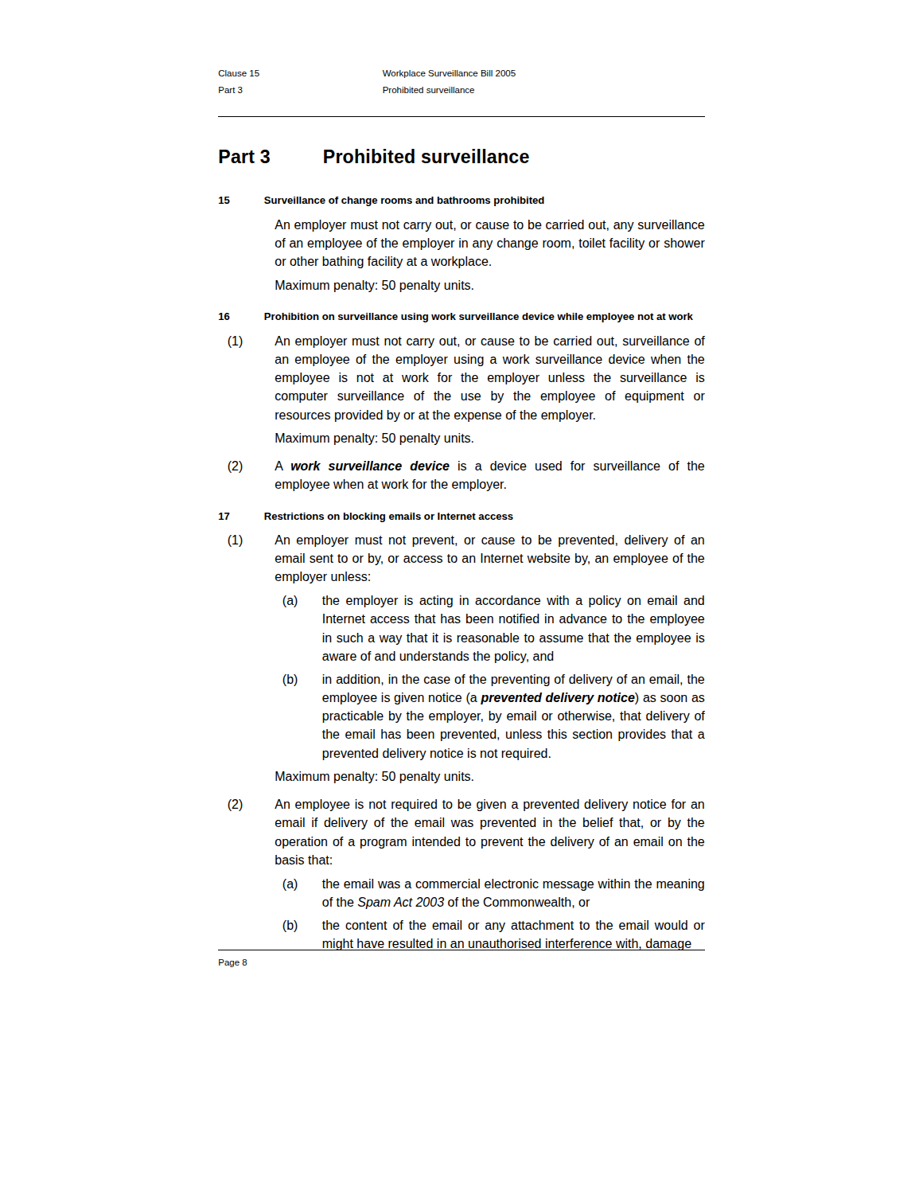Clause 15 Workplace Surveillance Bill 2005
Part 3 Prohibited surveillance
Part 3 Prohibited surveillance
15 Surveillance of change rooms and bathrooms prohibited
An employer must not carry out, or cause to be carried out, any surveillance of an employee of the employer in any change room, toilet facility or shower or other bathing facility at a workplace.
Maximum penalty: 50 penalty units.
16 Prohibition on surveillance using work surveillance device while employee not at work
(1)
An employer must not carry out, or cause to be carried out, surveillance of an employee of the employer using a work surveillance device when the employee is not at work for the employer unless the surveillance is computer surveillance of the use by the employee of equipment or resources provided by or at the expense of the employer.
Maximum penalty: 50 penalty units.
(2)
A work surveillance device is a device used for surveillance of the employee when at work for the employer.
17 Restrictions on blocking emails or Internet access
(1)
An employer must not prevent, or cause to be prevented, delivery of an email sent to or by, or access to an Internet website by, an employee of the employer unless:
(a)
the employer is acting in accordance with a policy on email and Internet access that has been notified in advance to the employee in such a way that it is reasonable to assume that the employee is aware of and understands the policy, and
(b)
in addition, in the case of the preventing of delivery of an email, the employee is given notice (a prevented delivery notice) as soon as practicable by the employer, by email or otherwise, that delivery of the email has been prevented, unless this section provides that a prevented delivery notice is not required.
Maximum penalty: 50 penalty units.
(2)
An employee is not required to be given a prevented delivery notice for an email if delivery of the email was prevented in the belief that, or by the operation of a program intended to prevent the delivery of an email on the basis that:
(a)
the email was a commercial electronic message within the meaning of the Spam Act 2003 of the Commonwealth, or
(b)
the content of the email or any attachment to the email would or might have resulted in an unauthorised interference with, damage
Page 8